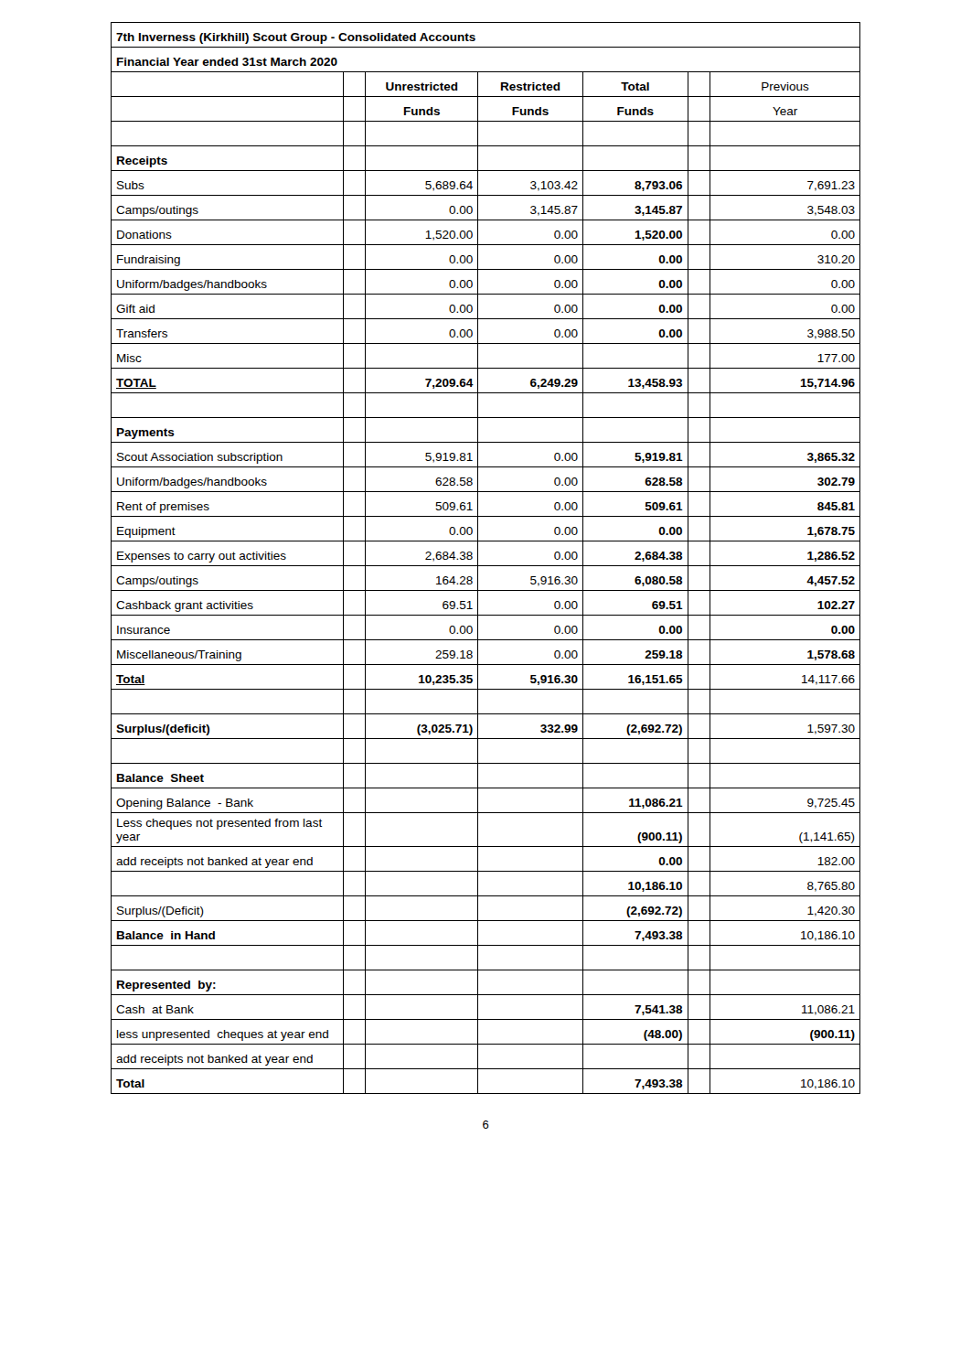| 7th Inverness (Kirkhill) Scout Group - Consolidated Accounts |
| Financial Year ended 31st March 2020 |
| | | Unrestricted | Restricted | Total | | Previous |
| | | Funds | Funds | Funds | | Year |
| Receipts | | | | | | |
| Subs | | 5,689.64 | 3,103.42 | 8,793.06 | | 7,691.23 |
| Camps/outings | | 0.00 | 3,145.87 | 3,145.87 | | 3,548.03 |
| Donations | | 1,520.00 | 0.00 | 1,520.00 | | 0.00 |
| Fundraising | | 0.00 | 0.00 | 0.00 | | 310.20 |
| Uniform/badges/handbooks | | 0.00 | 0.00 | 0.00 | | 0.00 |
| Gift aid | | 0.00 | 0.00 | 0.00 | | 0.00 |
| Transfers | | 0.00 | 0.00 | 0.00 | | 3,988.50 |
| Misc | | | | | | 177.00 |
| TOTAL | | 7,209.64 | 6,249.29 | 13,458.93 | | 15,714.96 |
| Payments | | | | | | |
| Scout Association subscription | | 5,919.81 | 0.00 | 5,919.81 | | 3,865.32 |
| Uniform/badges/handbooks | | 628.58 | 0.00 | 628.58 | | 302.79 |
| Rent of premises | | 509.61 | 0.00 | 509.61 | | 845.81 |
| Equipment | | 0.00 | 0.00 | 0.00 | | 1,678.75 |
| Expenses to carry out activities | | 2,684.38 | 0.00 | 2,684.38 | | 1,286.52 |
| Camps/outings | | 164.28 | 5,916.30 | 6,080.58 | | 4,457.52 |
| Cashback grant activities | | 69.51 | 0.00 | 69.51 | | 102.27 |
| Insurance | | 0.00 | 0.00 | 0.00 | | 0.00 |
| Miscellaneous/Training | | 259.18 | 0.00 | 259.18 | | 1,578.68 |
| Total | | 10,235.35 | 5,916.30 | 16,151.65 | | 14,117.66 |
| Surplus/(deficit) | | (3,025.71) | 332.99 | (2,692.72) | | 1,597.30 |
| Balance Sheet | | | | | | |
| Opening Balance - Bank | | | | 11,086.21 | | 9,725.45 |
| Less cheques not presented from last year | | | | (900.11) | | (1,141.65) |
| add receipts not banked at year end | | | | 0.00 | | 182.00 |
| | | | | 10,186.10 | | 8,765.80 |
| Surplus/(Deficit) | | | | (2,692.72) | | 1,420.30 |
| Balance in Hand | | | | 7,493.38 | | 10,186.10 |
| Represented by: | | | | | | |
| Cash at Bank | | | | 7,541.38 | | 11,086.21 |
| less unpresented cheques at year end | | | | (48.00) | | (900.11) |
| add receipts not banked at year end | | | | | | |
| Total | | | | 7,493.38 | | 10,186.10 |
6